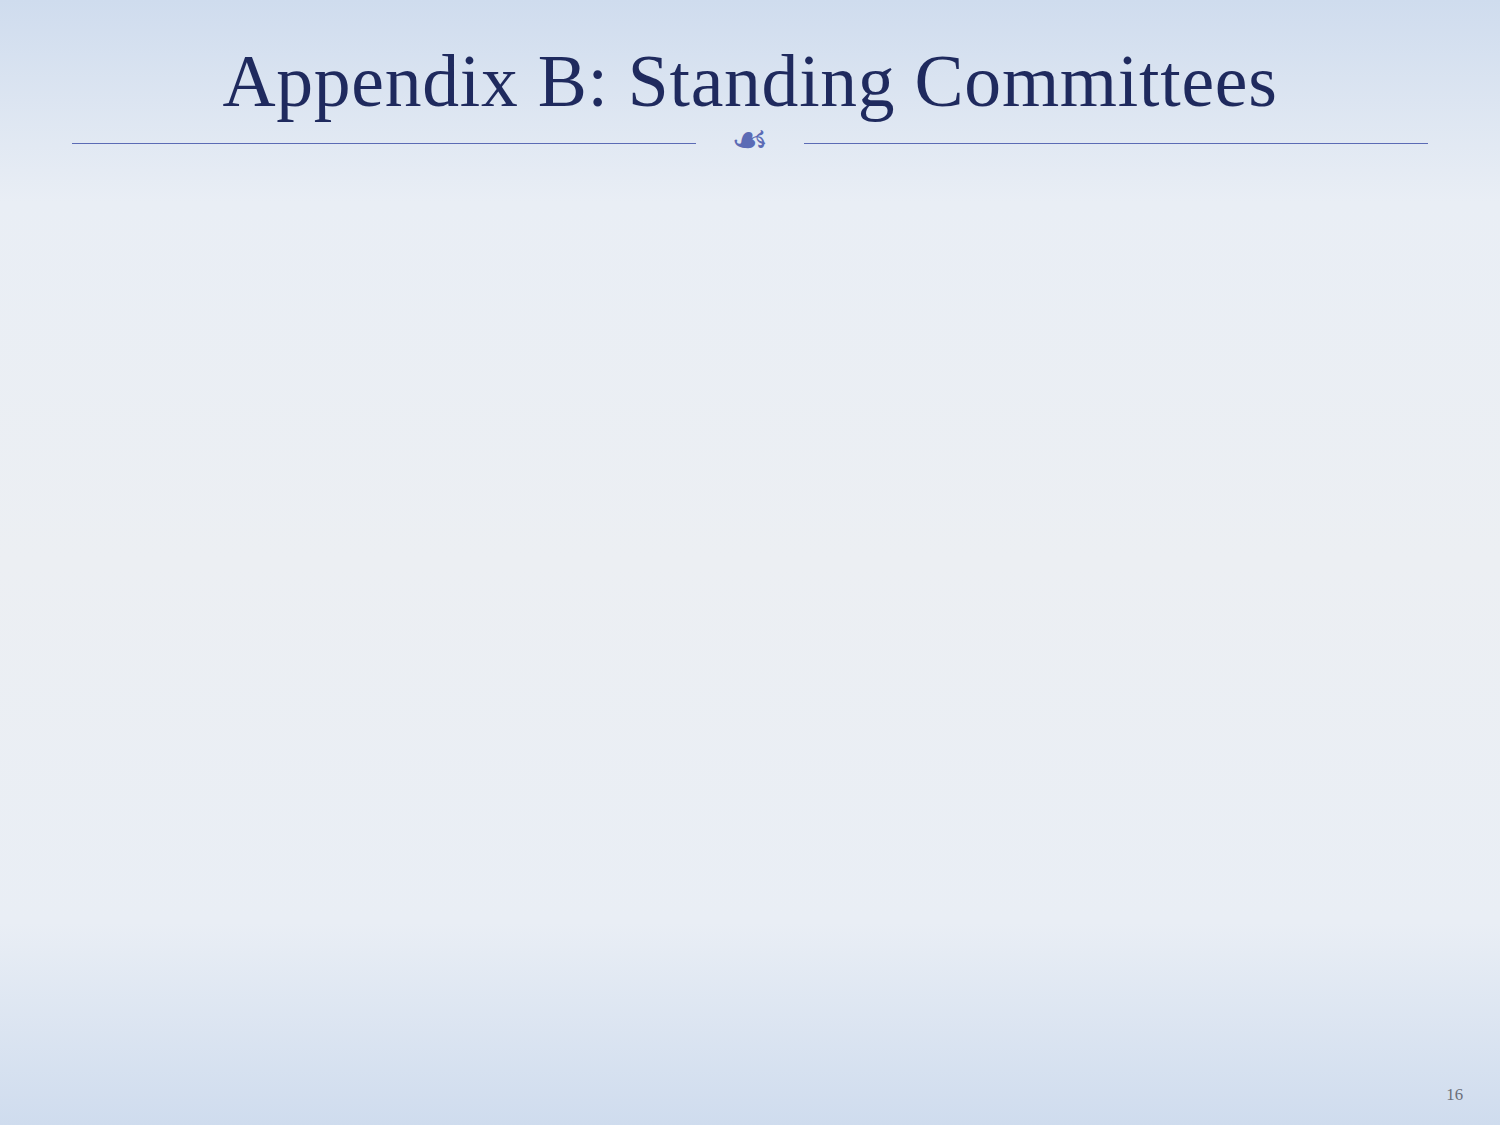Appendix B: Standing Committees
☙
16